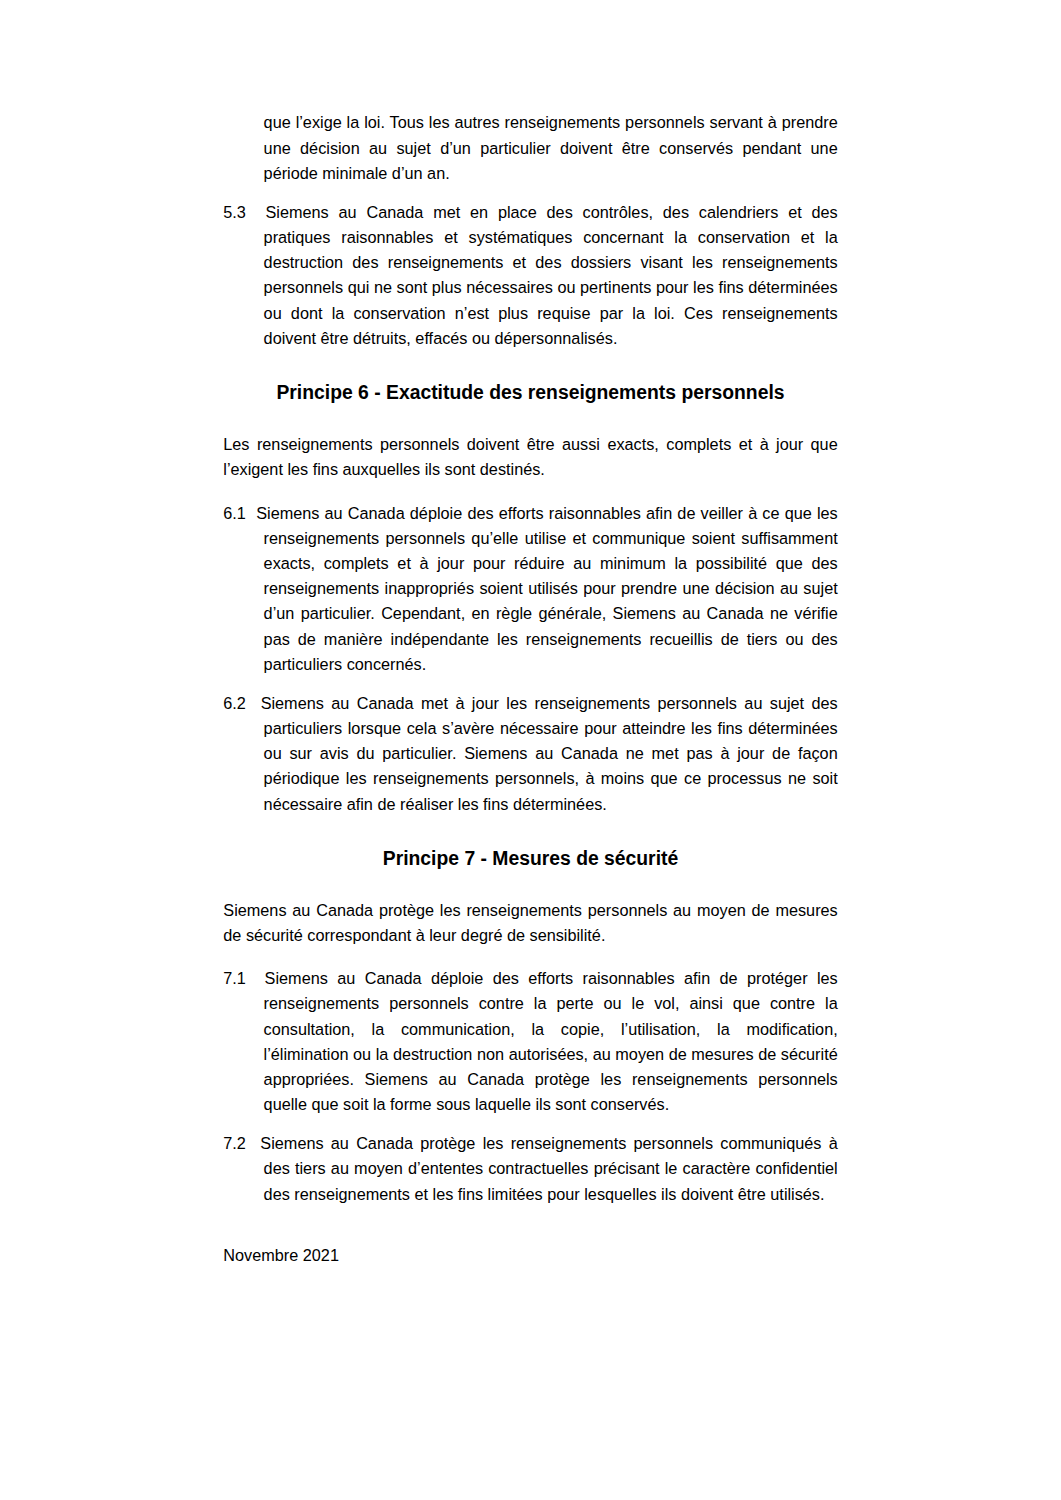que l’exige la loi. Tous les autres renseignements personnels servant à prendre une décision au sujet d’un particulier doivent être conservés pendant une période minimale d’un an.
5.3 Siemens au Canada met en place des contrôles, des calendriers et des pratiques raisonnables et systématiques concernant la conservation et la destruction des renseignements et des dossiers visant les renseignements personnels qui ne sont plus nécessaires ou pertinents pour les fins déterminées ou dont la conservation n’est plus requise par la loi. Ces renseignements doivent être détruits, effacés ou dépersonnalisés.
Principe 6 - Exactitude des renseignements personnels
Les renseignements personnels doivent être aussi exacts, complets et à jour que l’exigent les fins auxquelles ils sont destinés.
6.1 Siemens au Canada déploie des efforts raisonnables afin de veiller à ce que les renseignements personnels qu’elle utilise et communique soient suffisamment exacts, complets et à jour pour réduire au minimum la possibilité que des renseignements inappropriés soient utilisés pour prendre une décision au sujet d’un particulier. Cependant, en règle générale, Siemens au Canada ne vérifie pas de manière indépendante les renseignements recueillis de tiers ou des particuliers concernés.
6.2 Siemens au Canada met à jour les renseignements personnels au sujet des particuliers lorsque cela s’avère nécessaire pour atteindre les fins déterminées ou sur avis du particulier. Siemens au Canada ne met pas à jour de façon périodique les renseignements personnels, à moins que ce processus ne soit nécessaire afin de réaliser les fins déterminées.
Principe 7 - Mesures de sécurité
Siemens au Canada protège les renseignements personnels au moyen de mesures de sécurité correspondant à leur degré de sensibilité.
7.1 Siemens au Canada déploie des efforts raisonnables afin de protéger les renseignements personnels contre la perte ou le vol, ainsi que contre la consultation, la communication, la copie, l’utilisation, la modification, l’élimination ou la destruction non autorisées, au moyen de mesures de sécurité appropriées. Siemens au Canada protège les renseignements personnels quelle que soit la forme sous laquelle ils sont conservés.
7.2 Siemens au Canada protège les renseignements personnels communiqués à des tiers au moyen d’ententes contractuelles précisant le caractère confidentiel des renseignements et les fins limitées pour lesquelles ils doivent être utilisés.
Novembre 2021